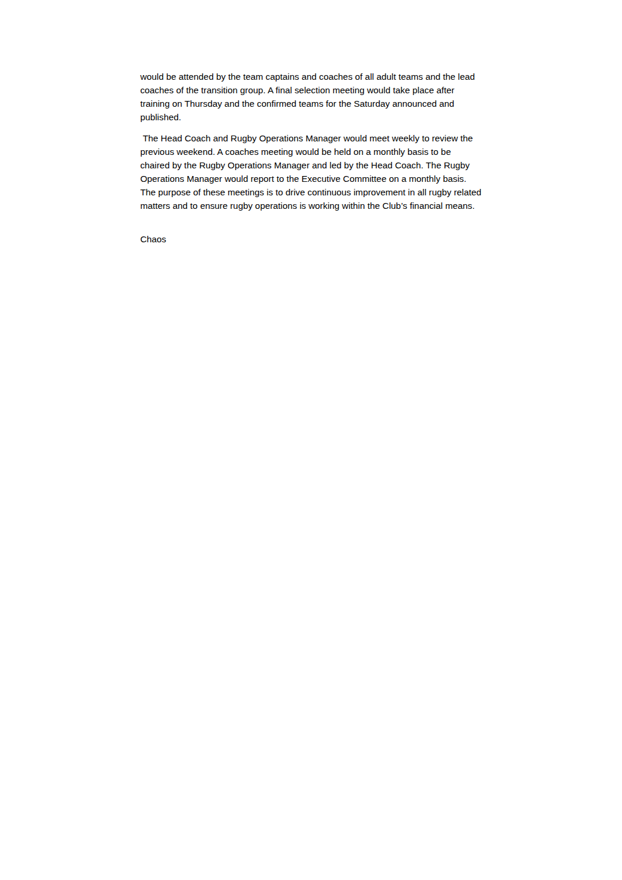would be attended by the team captains and coaches of all adult teams and the lead coaches of the transition group. A final selection meeting would take place after training on Thursday and the confirmed teams for the Saturday announced and published.
The Head Coach and Rugby Operations Manager would meet weekly to review the previous weekend. A coaches meeting would be held on a monthly basis to be chaired by the Rugby Operations Manager and led by the Head Coach. The Rugby Operations Manager would report to the Executive Committee on a monthly basis. The purpose of these meetings is to drive continuous improvement in all rugby related matters and to ensure rugby operations is working within the Club’s financial means.
Chaos